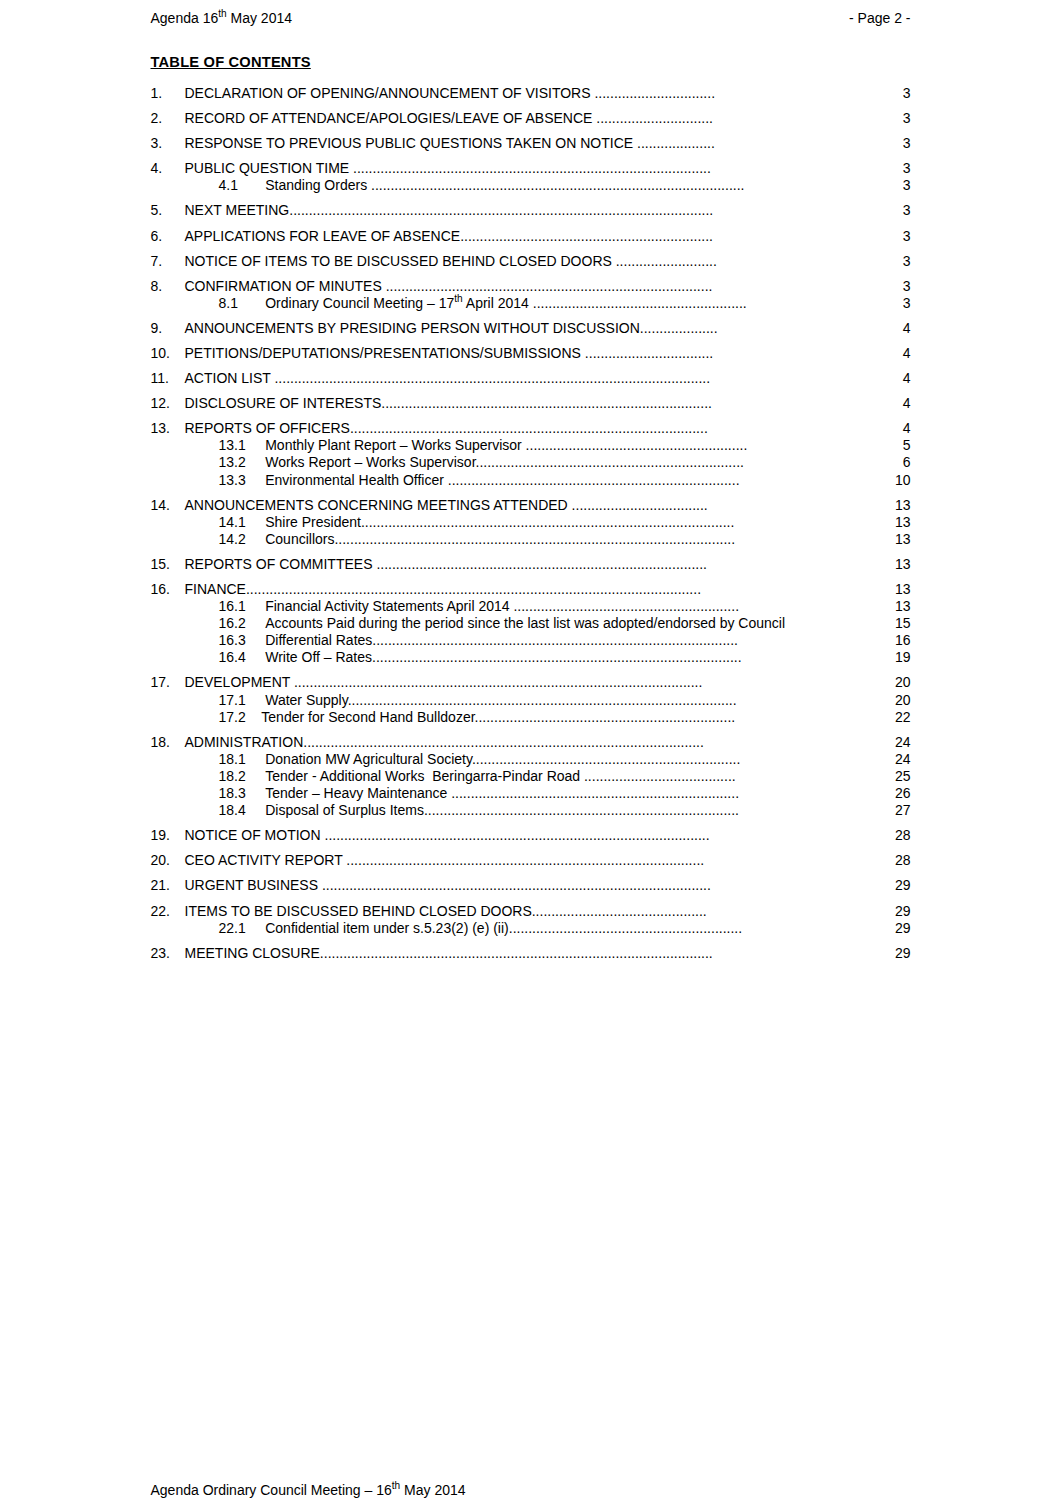Agenda 16th May 2014
- Page 2 -
TABLE OF CONTENTS
| 1. | DECLARATION OF OPENING/ANNOUNCEMENT OF VISITORS ............................... | 3 |
| 2. | RECORD OF ATTENDANCE/APOLOGIES/LEAVE OF ABSENCE .............................. | 3 |
| 3. | RESPONSE TO PREVIOUS PUBLIC QUESTIONS TAKEN ON NOTICE .................... | 3 |
| 4. | PUBLIC QUESTION TIME ............................................................................................ | 3 |
| | 4.1 Standing Orders ................................................................................................ | 3 |
| 5. | NEXT MEETING ............................................................................................................. | 3 |
| 6. | APPLICATIONS FOR LEAVE OF ABSENCE ................................................................. | 3 |
| 7. | NOTICE OF ITEMS TO BE DISCUSSED BEHIND CLOSED DOORS .......................... | 3 |
| 8. | CONFIRMATION OF MINUTES .................................................................................... | 3 |
| | 8.1 Ordinary Council Meeting – 17 th April 2014 ....................................................... | 3 |
| 9. | ANNOUNCEMENTS BY PRESIDING PERSON WITHOUT DISCUSSION .................... | 4 |
| 10. | PETITIONS/DEPUTATIONS/PRESENTATIONS/SUBMISSIONS ................................. | 4 |
| 11. | ACTION LIST ................................................................................................................ | 4 |
| 12. | DISCLOSURE OF INTERESTS ..................................................................................... | 4 |
| 13. | REPORTS OF OFFICERS ............................................................................................ | 4 |
| | 13.1 Monthly Plant Report – Works Supervisor ......................................................... | 5 |
| | 13.2 Works Report – Works Supervisor ..................................................................... | 6 |
| | 13.3 Environmental Health Officer ........................................................................... | 10 |
| 14. | ANNOUNCEMENTS CONCERNING MEETINGS ATTENDED ................................... | 13 |
| | 14.1 Shire President ................................................................................................ | 13 |
| | 14.2 Councillors ....................................................................................................... | 13 |
| 15. | REPORTS OF COMMITTEES ..................................................................................... | 13 |
| 16. | FINANCE ..................................................................................................................... | 13 |
| | 16.1 Financial Activity Statements April 2014 .......................................................... | 13 |
| | 16.2 Accounts Paid during the period since the last list was adopted/endorsed by Council | 15 |
| | 16.3 Differential Rates .............................................................................................. | 16 |
| | 16.4 Write Off – Rates ............................................................................................... | 19 |
| 17. | DEVELOPMENT ......................................................................................................... | 20 |
| | 17.1 Water Supply .................................................................................................... | 20 |
| | 17.2 Tender for Second Hand Bulldozer ................................................................... | 22 |
| 18. | ADMINISTRATION ....................................................................................................... | 24 |
| | 18.1 Donation MW Agricultural Society ..................................................................... | 24 |
| | 18.2 Tender - Additional Works Beringarra-Pindar Road ....................................... | 25 |
| | 18.3 Tender – Heavy Maintenance .......................................................................... | 26 |
| | 18.4 Disposal of Surplus Items ................................................................................. | 27 |
| 19. | NOTICE OF MOTION ................................................................................................... | 28 |
| 20. | CEO ACTIVITY REPORT ............................................................................................ | 28 |
| 21. | URGENT BUSINESS .................................................................................................... | 29 |
| 22. | ITEMS TO BE DISCUSSED BEHIND CLOSED DOORS ............................................. | 29 |
| | 22.1 Confidential item under s.5.23(2) (e) (ii) ............................................................ | 29 |
| 23. | MEETING CLOSURE ..................................................................................................... | 29 |
Agenda Ordinary Council Meeting – 16th May 2014